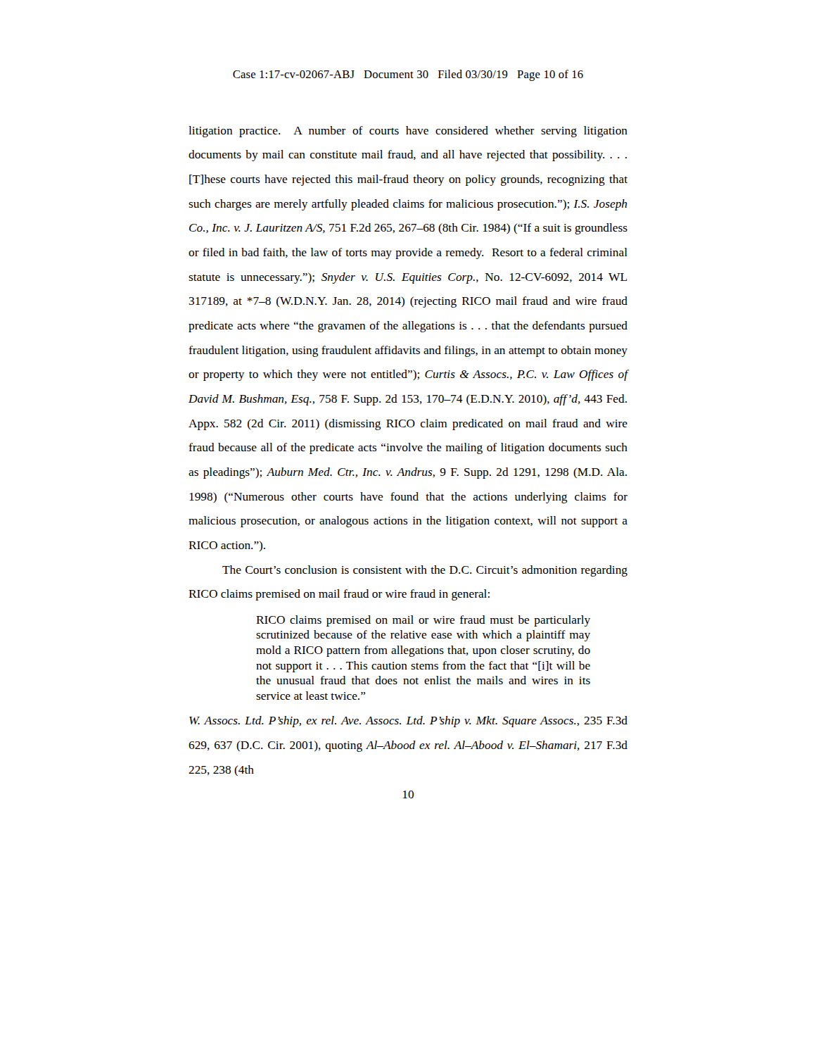Case 1:17-cv-02067-ABJ Document 30 Filed 03/30/19 Page 10 of 16
litigation practice. A number of courts have considered whether serving litigation documents by mail can constitute mail fraud, and all have rejected that possibility. . . . [T]hese courts have rejected this mail-fraud theory on policy grounds, recognizing that such charges are merely artfully pleaded claims for malicious prosecution.”); I.S. Joseph Co., Inc. v. J. Lauritzen A/S, 751 F.2d 265, 267–68 (8th Cir. 1984) (“If a suit is groundless or filed in bad faith, the law of torts may provide a remedy. Resort to a federal criminal statute is unnecessary.”); Snyder v. U.S. Equities Corp., No. 12-CV-6092, 2014 WL 317189, at *7–8 (W.D.N.Y. Jan. 28, 2014) (rejecting RICO mail fraud and wire fraud predicate acts where “the gravamen of the allegations is . . . that the defendants pursued fraudulent litigation, using fraudulent affidavits and filings, in an attempt to obtain money or property to which they were not entitled”); Curtis & Assocs., P.C. v. Law Offices of David M. Bushman, Esq., 758 F. Supp. 2d 153, 170–74 (E.D.N.Y. 2010), aff’d, 443 Fed. Appx. 582 (2d Cir. 2011) (dismissing RICO claim predicated on mail fraud and wire fraud because all of the predicate acts “involve the mailing of litigation documents such as pleadings”); Auburn Med. Ctr., Inc. v. Andrus, 9 F. Supp. 2d 1291, 1298 (M.D. Ala. 1998) (“Numerous other courts have found that the actions underlying claims for malicious prosecution, or analogous actions in the litigation context, will not support a RICO action.”).
The Court’s conclusion is consistent with the D.C. Circuit’s admonition regarding RICO claims premised on mail fraud or wire fraud in general:
RICO claims premised on mail or wire fraud must be particularly scrutinized because of the relative ease with which a plaintiff may mold a RICO pattern from allegations that, upon closer scrutiny, do not support it . . . This caution stems from the fact that “[i]t will be the unusual fraud that does not enlist the mails and wires in its service at least twice.”
W. Assocs. Ltd. P’ship, ex rel. Ave. Assocs. Ltd. P’ship v. Mkt. Square Assocs., 235 F.3d 629, 637 (D.C. Cir. 2001), quoting Al–Abood ex rel. Al–Abood v. El–Shamari, 217 F.3d 225, 238 (4th
10